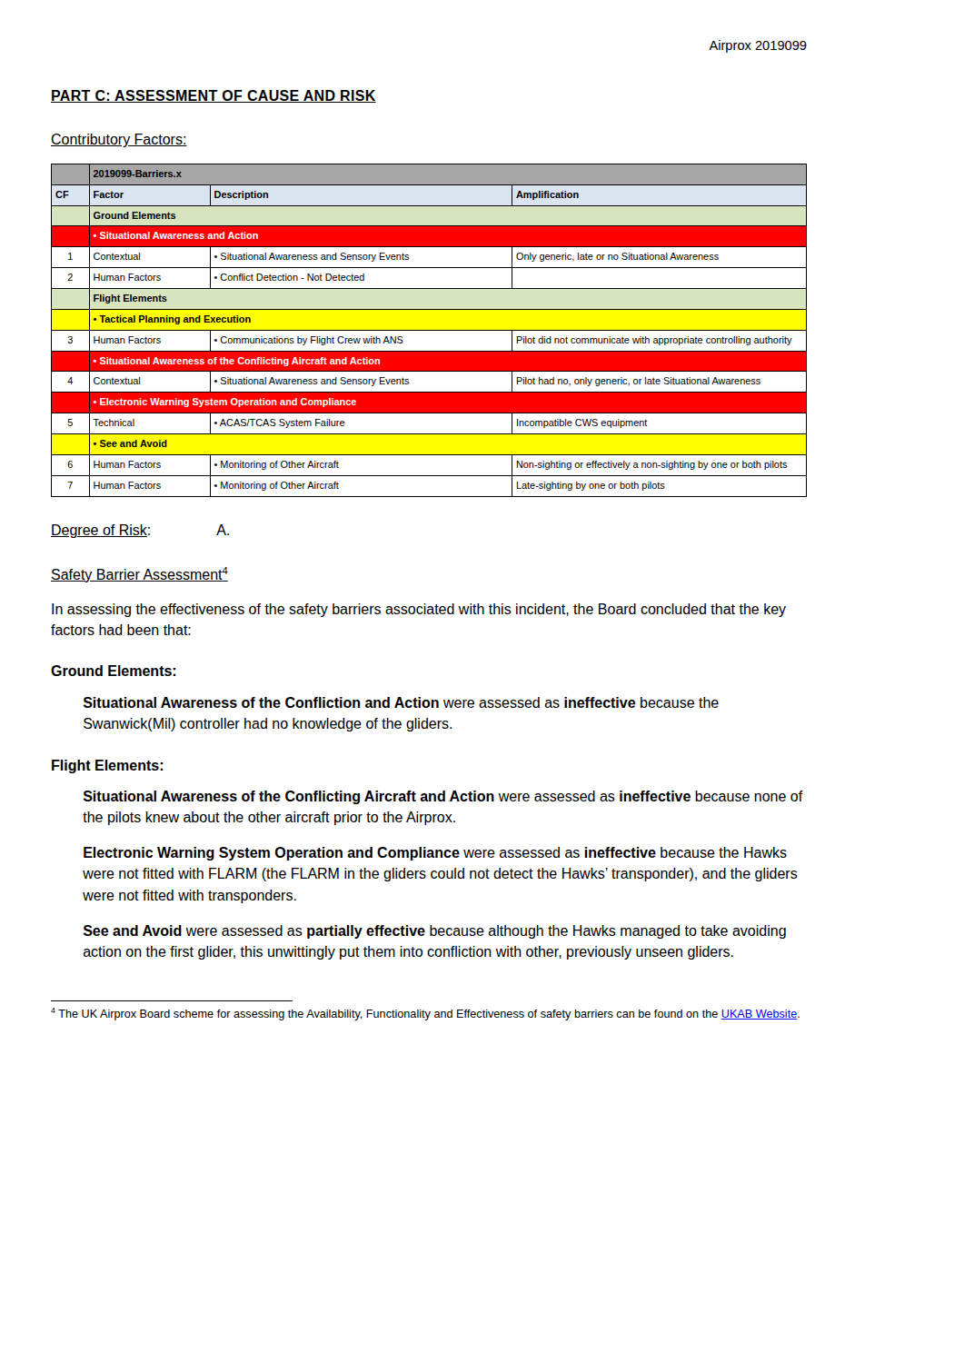Airprox 2019099
PART C: ASSESSMENT OF CAUSE AND RISK
Contributory Factors:
| | 2019099-Barriers.x |
| CF | Factor | Description | Amplification |
| | Ground Elements |
| | • Situational Awareness and Action |
| 1 | Contextual | • Situational Awareness and Sensory Events | Only generic, late or no Situational Awareness |
| 2 | Human Factors | • Conflict Detection - Not Detected | |
| | Flight Elements |
| | • Tactical Planning and Execution |
| 3 | Human Factors | • Communications by Flight Crew with ANS | Pilot did not communicate with appropriate controlling authority |
| | • Situational Awareness of the Conflicting Aircraft and Action |
| 4 | Contextual | • Situational Awareness and Sensory Events | Pilot had no, only generic, or late Situational Awareness |
| | • Electronic Warning System Operation and Compliance |
| 5 | Technical | • ACAS/TCAS System Failure | Incompatible CWS equipment |
| | • See and Avoid |
| 6 | Human Factors | • Monitoring of Other Aircraft | Non-sighting or effectively a non-sighting by one or both pilots |
| 7 | Human Factors | • Monitoring of Other Aircraft | Late-sighting by one or both pilots |
Degree of Risk:A.
Safety Barrier Assessment4
In assessing the effectiveness of the safety barriers associated with this incident, the Board concluded that the key factors had been that:
Ground Elements:
Situational Awareness of the Confliction and Action were assessed as ineffective because the Swanwick(Mil) controller had no knowledge of the gliders.
Flight Elements:
Situational Awareness of the Conflicting Aircraft and Action were assessed as ineffective because none of the pilots knew about the other aircraft prior to the Airprox.
Electronic Warning System Operation and Compliance were assessed as ineffective because the Hawks were not fitted with FLARM (the FLARM in the gliders could not detect the Hawks’ transponder), and the gliders were not fitted with transponders.
See and Avoid were assessed as partially effective because although the Hawks managed to take avoiding action on the first glider, this unwittingly put them into confliction with other, previously unseen gliders.
4 The UK Airprox Board scheme for assessing the Availability, Functionality and Effectiveness of safety barriers can be found on the UKAB Website.